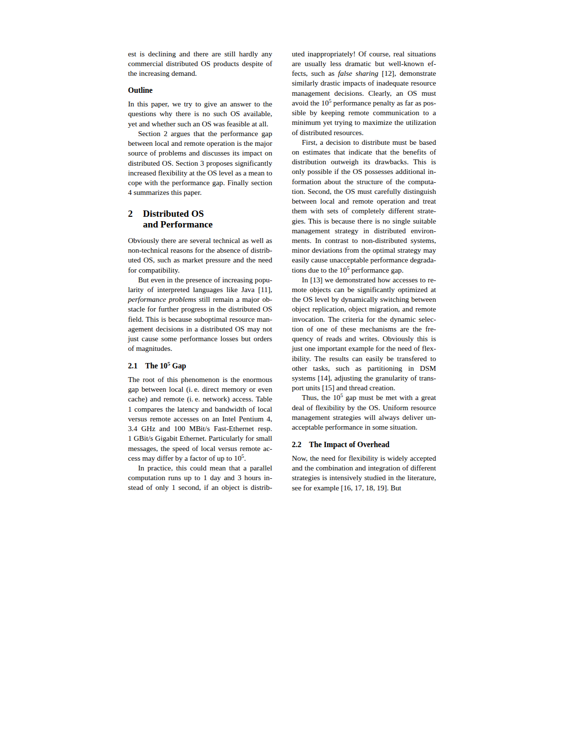est is declining and there are still hardly any commercial distributed OS products despite of the increasing demand.
Outline
In this paper, we try to give an answer to the questions why there is no such OS available, yet and whether such an OS was feasible at all.
Section 2 argues that the performance gap between local and remote operation is the major source of problems and discusses its impact on distributed OS. Section 3 proposes significantly increased flexibility at the OS level as a mean to cope with the performance gap. Finally section 4 summarizes this paper.
2 Distributed OS
2and Performance
Obviously there are several technical as well as non-technical reasons for the absence of distributed OS, such as market pressure and the need for compatibility.
But even in the presence of increasing popularity of interpreted languages like Java [11], performance problems still remain a major obstacle for further progress in the distributed OS field. This is because suboptimal resource management decisions in a distributed OS may not just cause some performance losses but orders of magnitudes.
2.1 The 105 Gap
The root of this phenomenon is the enormous gap between local (i. e. direct memory or even cache) and remote (i. e. network) access. Table 1 compares the latency and bandwidth of local versus remote accesses on an Intel Pentium 4, 3.4 GHz and 100 MBit/s Fast-Ethernet resp. 1 GBit/s Gigabit Ethernet. Particularly for small messages, the speed of local versus remote access may differ by a factor of up to 105.
In practice, this could mean that a parallel computation runs up to 1 day and 3 hours instead of only 1 second, if an object is distributed inappropriately! Of course, real situations are usually less dramatic but well-known effects, such as false sharing [12], demonstrate similarly drastic impacts of inadequate resource management decisions. Clearly, an OS must avoid the 105 performance penalty as far as possible by keeping remote communication to a minimum yet trying to maximize the utilization of distributed resources.
First, a decision to distribute must be based on estimates that indicate that the benefits of distribution outweigh its drawbacks. This is only possible if the OS possesses additional information about the structure of the computation. Second, the OS must carefully distinguish between local and remote operation and treat them with sets of completely different strategies. This is because there is no single suitable management strategy in distributed environments. In contrast to non-distributed systems, minor deviations from the optimal strategy may easily cause unacceptable performance degradations due to the 105 performance gap.
In [13] we demonstrated how accesses to remote objects can be significantly optimized at the OS level by dynamically switching between object replication, object migration, and remote invocation. The criteria for the dynamic selection of one of these mechanisms are the frequency of reads and writes. Obviously this is just one important example for the need of flexibility. The results can easily be transfered to other tasks, such as partitioning in DSM systems [14], adjusting the granularity of transport units [15] and thread creation.
Thus, the 105 gap must be met with a great deal of flexibility by the OS. Uniform resource management strategies will always deliver unacceptable performance in some situation.
2.2 The Impact of Overhead
Now, the need for flexibility is widely accepted and the combination and integration of different strategies is intensively studied in the literature, see for example [16, 17, 18, 19]. But